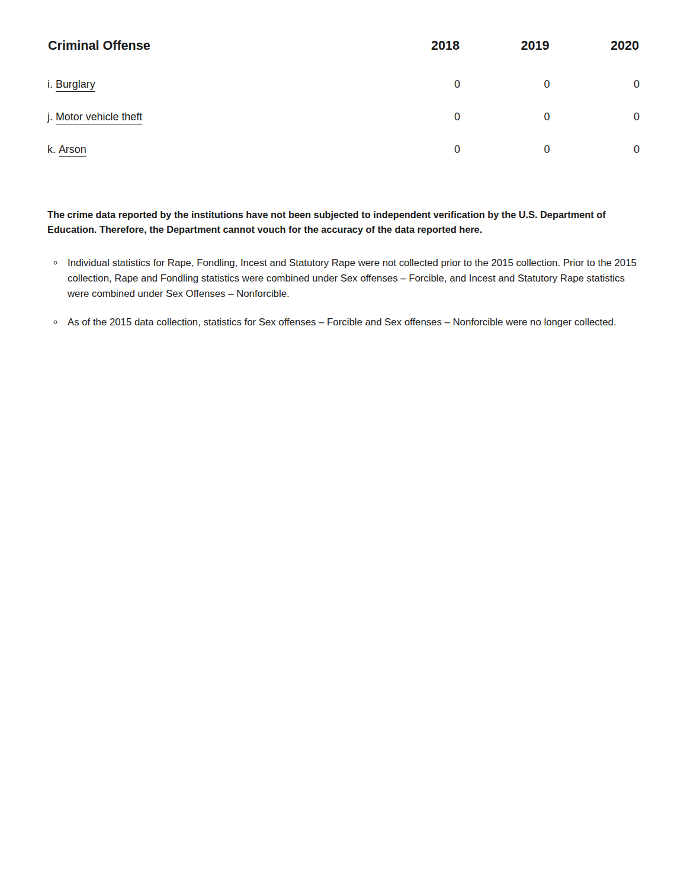| Criminal Offense | 2018 | 2019 | 2020 |
| --- | --- | --- | --- |
| i. Burglary | 0 | 0 | 0 |
| j. Motor vehicle theft | 0 | 0 | 0 |
| k. Arson | 0 | 0 | 0 |
The crime data reported by the institutions have not been subjected to independent verification by the U.S. Department of Education. Therefore, the Department cannot vouch for the accuracy of the data reported here.
Individual statistics for Rape, Fondling, Incest and Statutory Rape were not collected prior to the 2015 collection. Prior to the 2015 collection, Rape and Fondling statistics were combined under Sex offenses – Forcible, and Incest and Statutory Rape statistics were combined under Sex Offenses – Nonforcible.
As of the 2015 data collection, statistics for Sex offenses – Forcible and Sex offenses – Nonforcible were no longer collected.